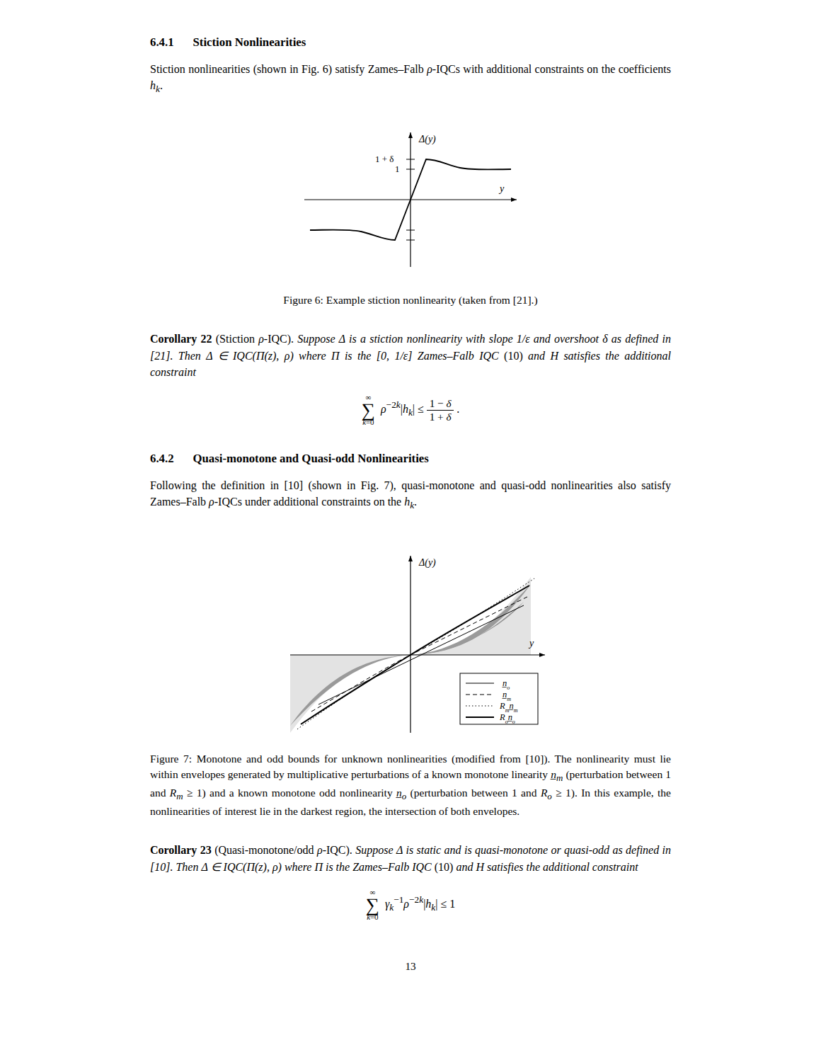6.4.1 Stiction Nonlinearities
Stiction nonlinearities (shown in Fig. 6) satisfy Zames–Falb ρ-IQCs with additional constraints on the coefficients hk.
Δ(y) 1 + δ 1 y
Figure 6: Example stiction nonlinearity (taken from [21].)
Corollary 22 (Stiction ρ-IQC). Suppose Δ is a stiction nonlinearity with slope 1/ε and overshoot δ as defined in [21]. Then Δ ∈ IQC(Π(z), ρ) where Π is the [0, 1/ε] Zames–Falb IQC (10) and H satisfies the additional constraint
∞∑k=0 ρ−2k|hk| ≤ 1 − δ 1 + δ .
6.4.2 Quasi-monotone and Quasi-odd Nonlinearities
Following the definition in [10] (shown in Fig. 7), quasi-monotone and quasi-odd nonlinearities also satisfy Zames–Falb ρ-IQCs under additional constraints on the hk.
Δ(y) y n̲o n̲m Rmn̲m Ron̲o
Figure 7: Monotone and odd bounds for unknown nonlinearities (modified from [10]). The nonlinearity must lie within envelopes generated by multiplicative perturbations of a known monotone linearity n̲m (perturbation between 1 and Rm ≥ 1) and a known monotone odd nonlinearity n̲o (perturbation between 1 and Ro ≥ 1). In this example, the nonlinearities of interest lie in the darkest region, the intersection of both envelopes.
Corollary 23 (Quasi-monotone/odd ρ-IQC). Suppose Δ is static and is quasi-monotone or quasi-odd as defined in [10]. Then Δ ∈ IQC(Π(z), ρ) where Π is the Zames–Falb IQC (10) and H satisfies the additional constraint
∞∑k=0 γk−1ρ−2k|hk| ≤ 1
13